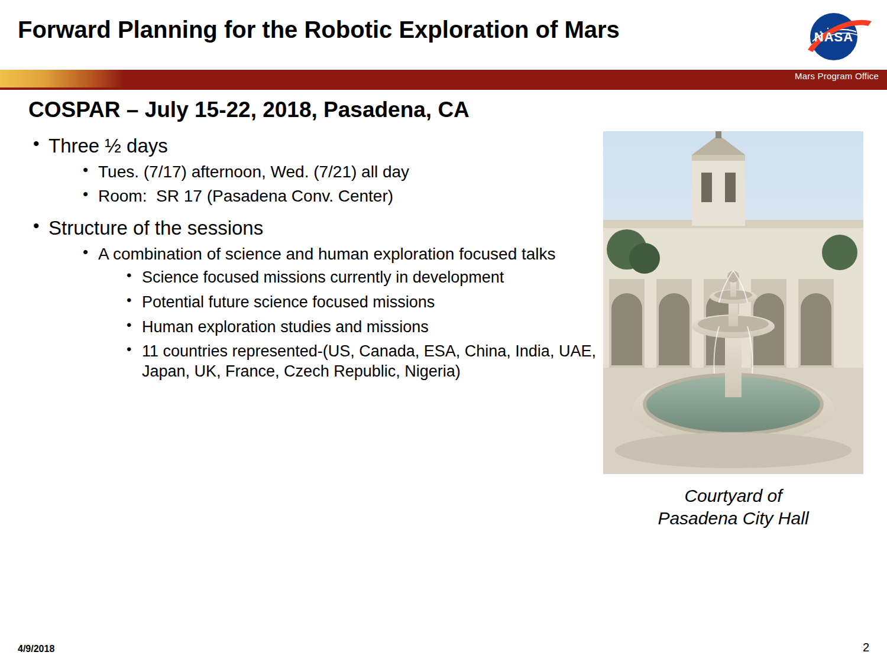Forward Planning for the Robotic Exploration of Mars
NASA
Mars Program Office
COSPAR – July 15-22, 2018, Pasadena, CA
Three ½ days
Tues. (7/17) afternoon, Wed. (7/21) all day
Room: SR 17 (Pasadena Conv. Center)
Structure of the sessions
A combination of science and human exploration focused talks
Science focused missions currently in development
Potential future science focused missions
Human exploration studies and missions
11 countries represented-(US, Canada, ESA, China, India, UAE, Japan, UK, France, Czech Republic, Nigeria)
Courtyard of
Pasadena City Hall
4/9/2018
2